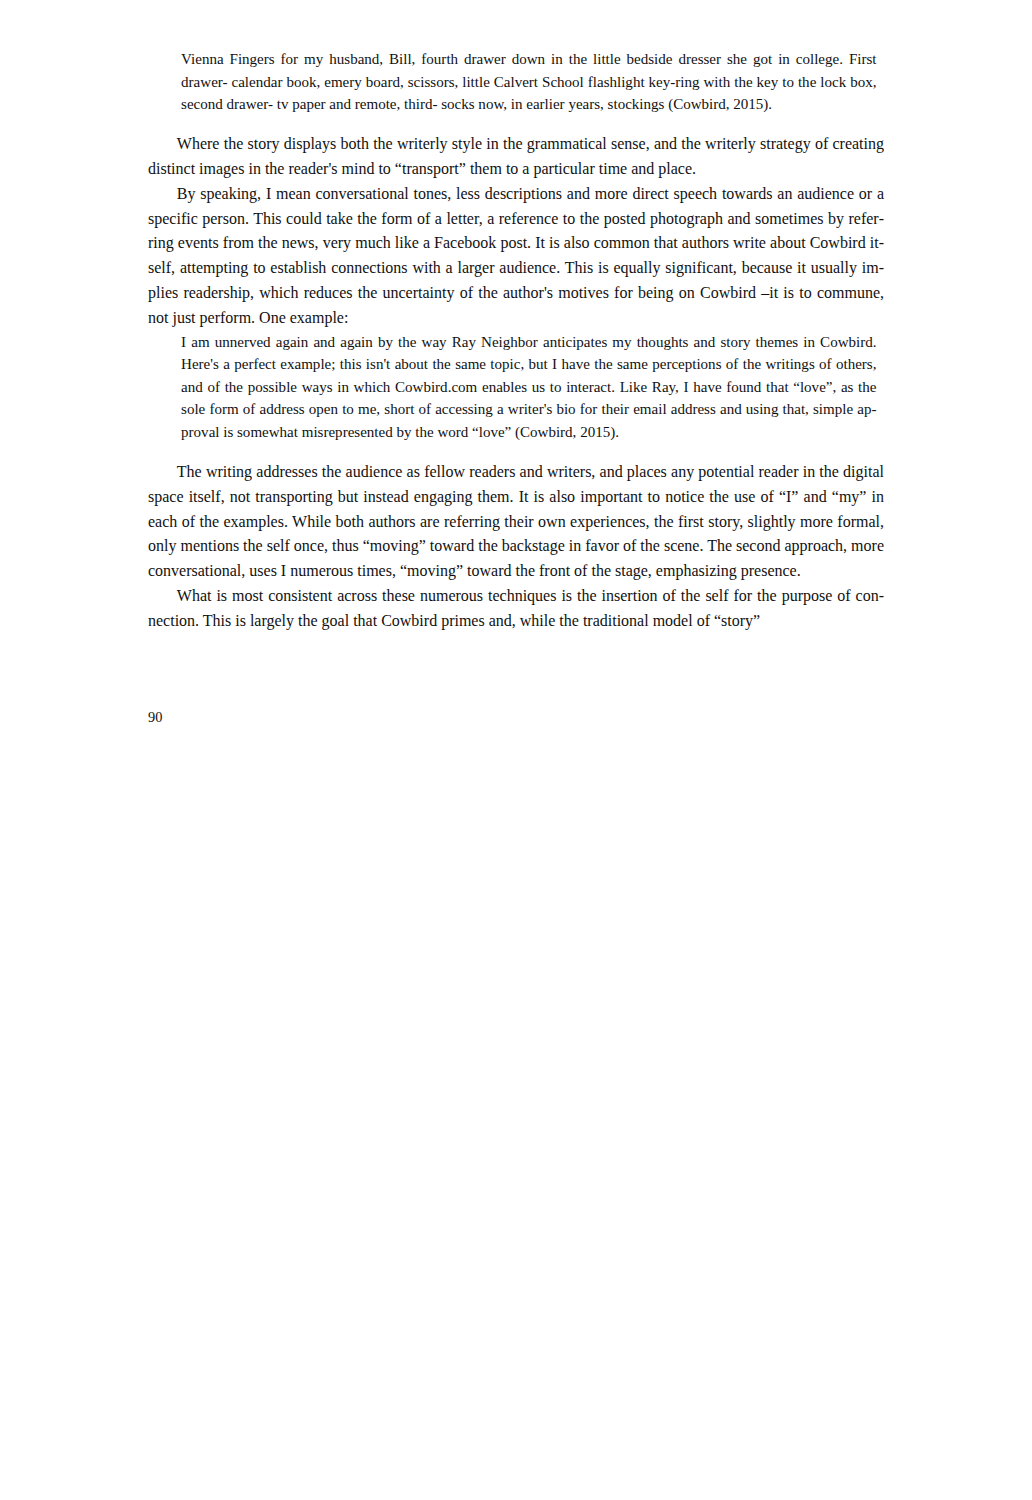Vienna Fingers for my husband, Bill, fourth drawer down in the little bedside dresser she got in college. First drawer- calendar book, emery board, scissors, little Calvert School flashlight key-ring with the key to the lock box, second drawer- tv paper and remote, third- socks now, in earlier years, stockings (Cowbird, 2015).
Where the story displays both the writerly style in the grammatical sense, and the writerly strategy of creating distinct images in the reader's mind to “transport” them to a particular time and place.
By speaking, I mean conversational tones, less descriptions and more direct speech towards an audience or a specific person. This could take the form of a letter, a reference to the posted photograph and sometimes by referring events from the news, very much like a Facebook post. It is also common that authors write about Cowbird itself, attempting to establish connections with a larger audience. This is equally significant, because it usually implies readership, which reduces the uncertainty of the author's motives for being on Cowbird –it is to commune, not just perform. One example:
I am unnerved again and again by the way Ray Neighbor anticipates my thoughts and story themes in Cowbird. Here's a perfect example; this isn't about the same topic, but I have the same perceptions of the writings of others, and of the possible ways in which Cowbird.com enables us to interact. Like Ray, I have found that “love”, as the sole form of address open to me, short of accessing a writer's bio for their email address and using that, simple approval is somewhat misrepresented by the word “love” (Cowbird, 2015).
The writing addresses the audience as fellow readers and writers, and places any potential reader in the digital space itself, not transporting but instead engaging them. It is also important to notice the use of “I” and “my” in each of the examples. While both authors are referring their own experiences, the first story, slightly more formal, only mentions the self once, thus “moving” toward the backstage in favor of the scene. The second approach, more conversational, uses I numerous times, “moving” toward the front of the stage, emphasizing presence.
What is most consistent across these numerous techniques is the insertion of the self for the purpose of connection. This is largely the goal that Cowbird primes and, while the traditional model of “story”
90